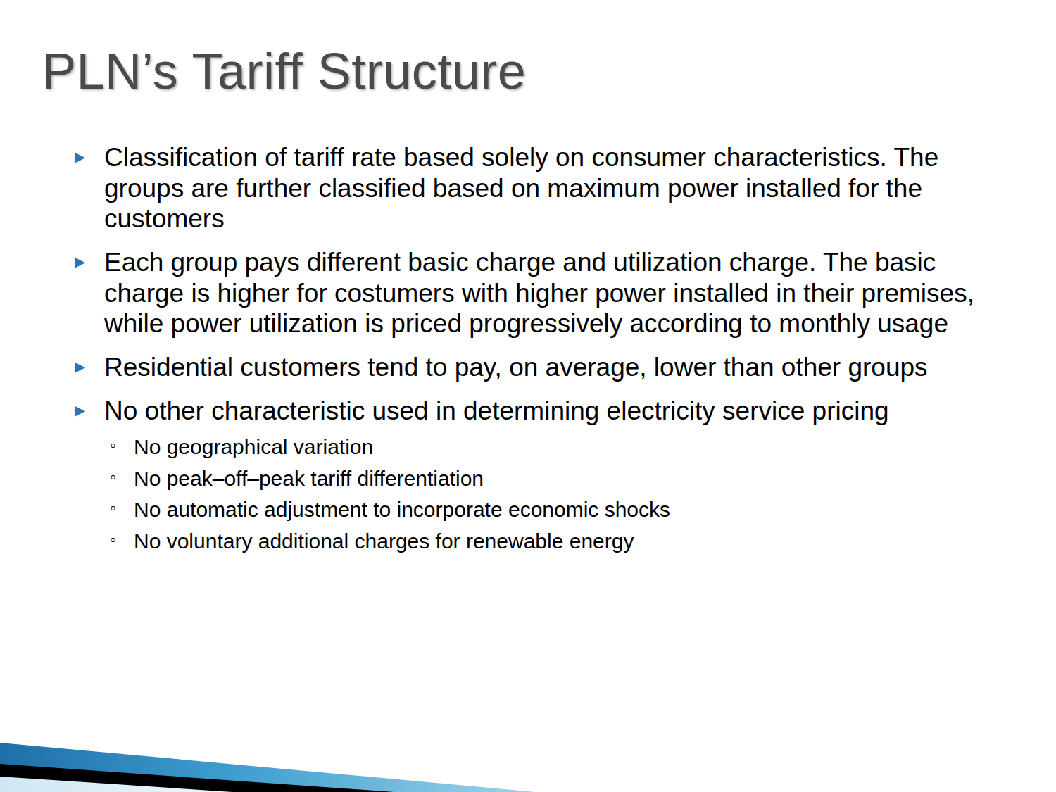PLN’s Tariff Structure
Classification of tariff rate based solely on consumer characteristics. The groups are further classified based on maximum power installed for the customers
Each group pays different basic charge and utilization charge. The basic charge is higher for costumers with higher power installed in their premises, while power utilization is priced progressively according to monthly usage
Residential customers tend to pay, on average, lower than other groups
No other characteristic used in determining electricity service pricing
No geographical variation
No peak–off–peak tariff differentiation
No automatic adjustment to incorporate economic shocks
No voluntary additional charges for renewable energy